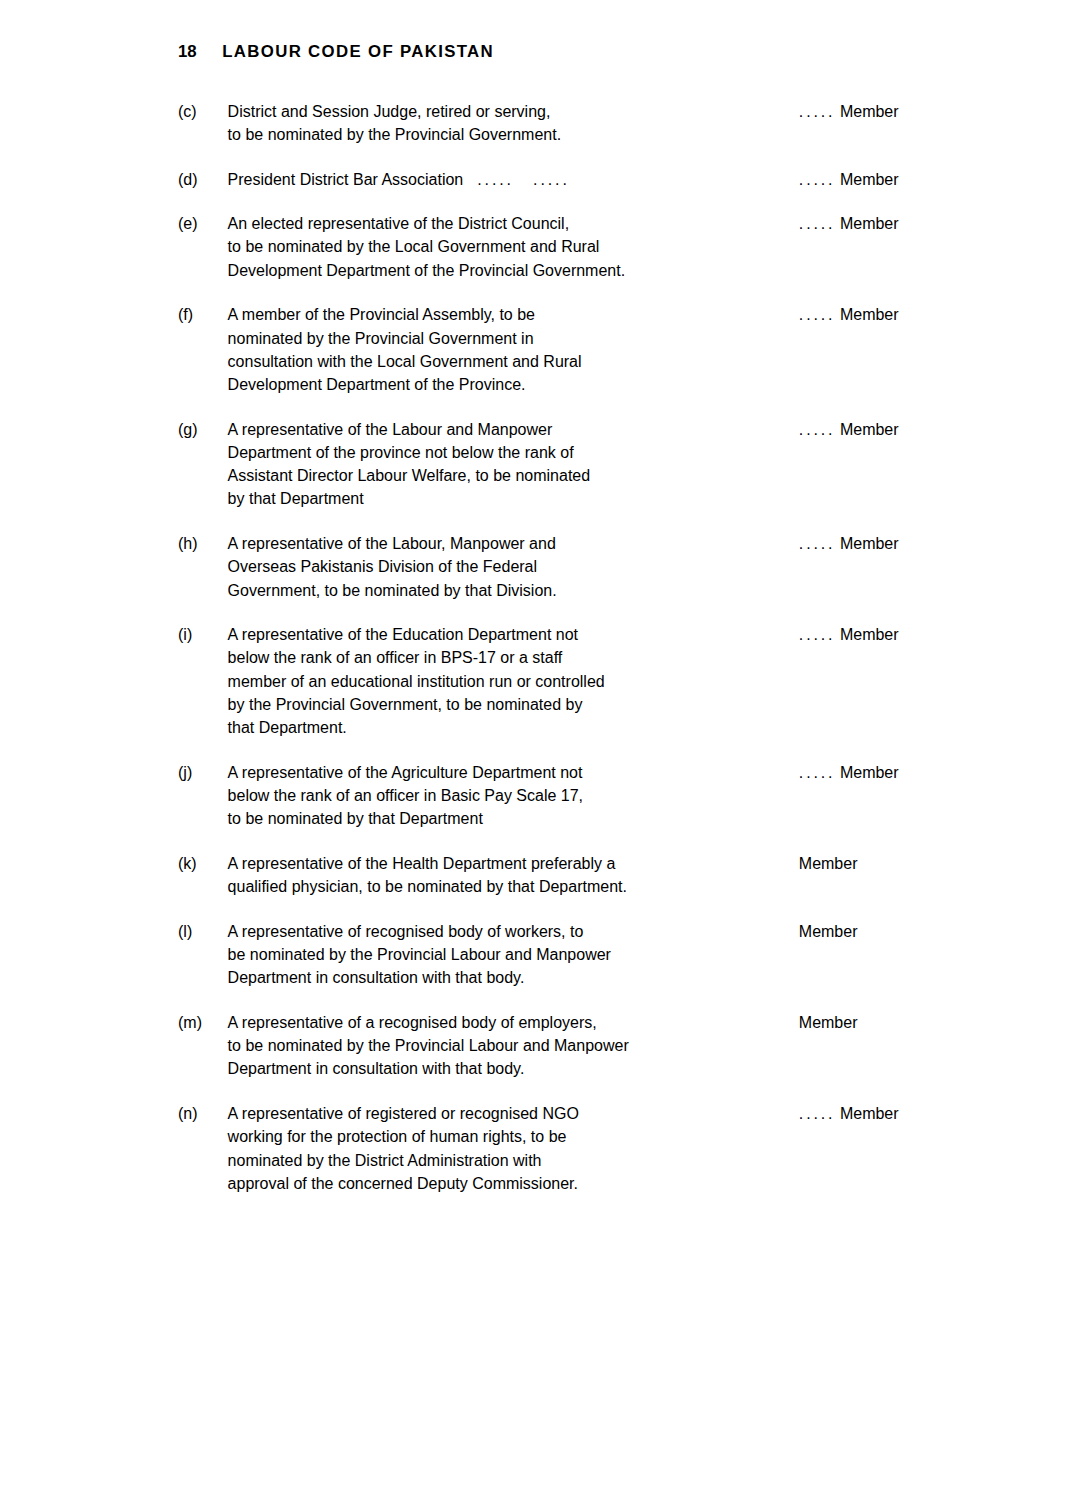18
LABOUR CODE OF PAKISTAN
(c) District and Session Judge, retired or serving,
to be nominated by the Provincial Government. ..... Member
(d) President District Bar Association .......... ..... Member
(e) An elected representative of the District Council,
to be nominated by the Local Government and Rural
Development Department of the Provincial Government. ..... Member
(f) A member of the Provincial Assembly, to be
nominated by the Provincial Government in
consultation with the Local Government and Rural
Development Department of the Province. ..... Member
(g) A representative of the Labour and Manpower
Department of the province not below the rank of
Assistant Director Labour Welfare, to be nominated
by that Department ..... Member
(h) A representative of the Labour, Manpower and
Overseas Pakistanis Division of the Federal
Government, to be nominated by that Division. ..... Member
(i) A representative of the Education Department not
below the rank of an officer in BPS-17 or a staff
member of an educational institution run or controlled
by the Provincial Government, to be nominated by
that Department. ..... Member
(j) A representative of the Agriculture Department not
below the rank of an officer in Basic Pay Scale 17,
to be nominated by that Department ..... Member
(k) A representative of the Health Department preferably a
qualified physician, to be nominated by that Department. Member
(l) A representative of recognised body of workers, to
be nominated by the Provincial Labour and Manpower
Department in consultation with that body. Member
(m) A representative of a recognised body of employers,
to be nominated by the Provincial Labour and Manpower
Department in consultation with that body. Member
(n) A representative of registered or recognised NGO
working for the protection of human rights, to be
nominated by the District Administration with
approval of the concerned Deputy Commissioner. ..... Member